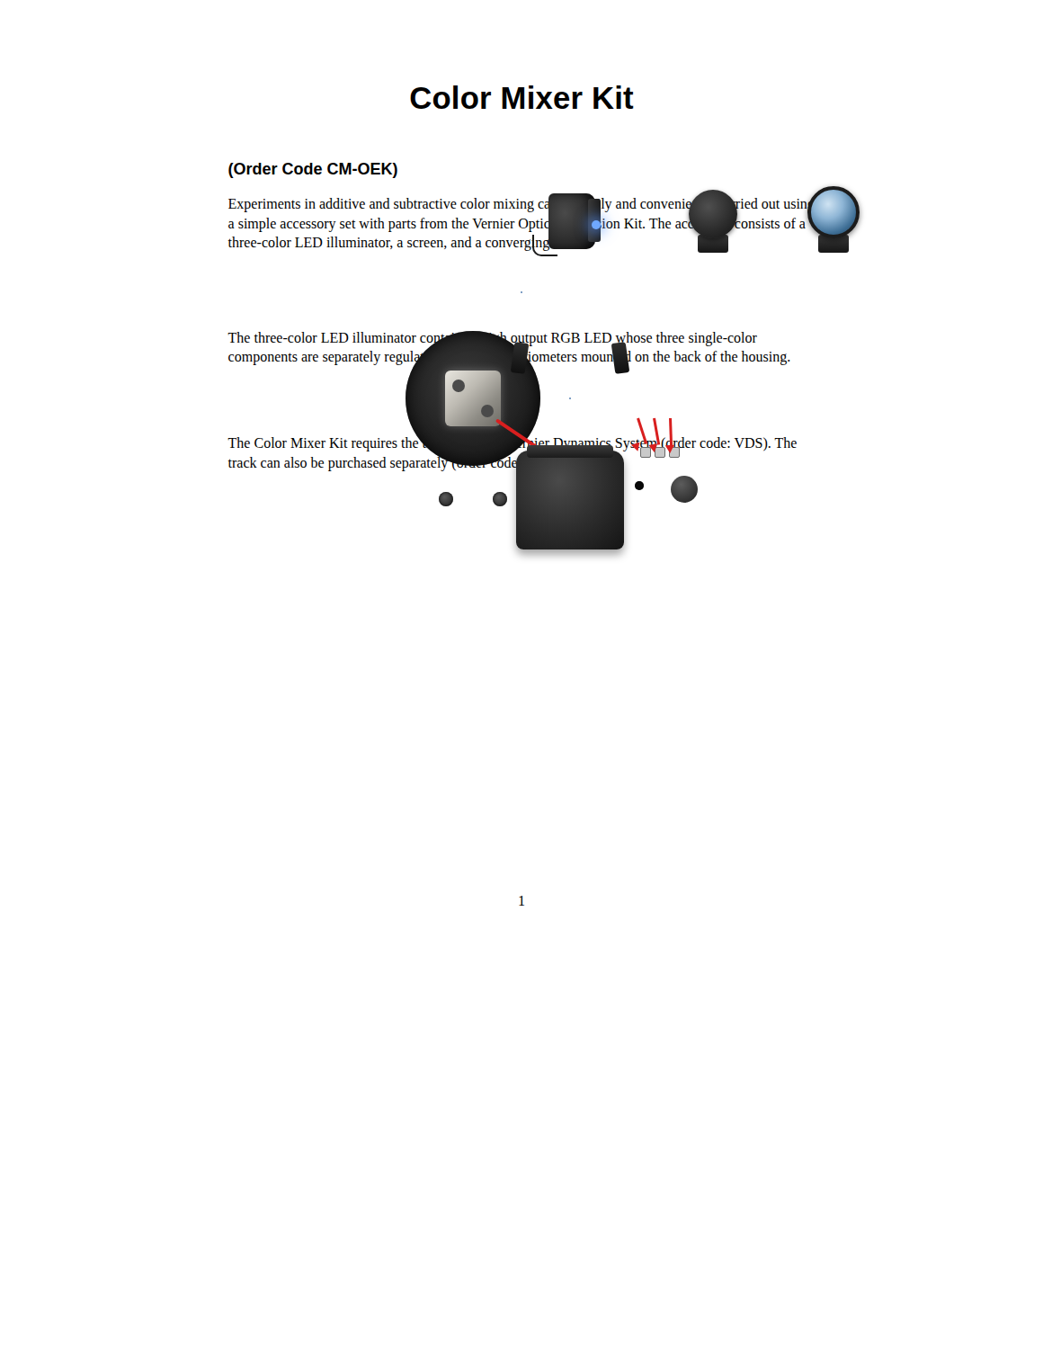Color Mixer Kit
(Order Code CM-OEK)
Experiments in additive and subtractive color mixing can be easily and conveniently carried out using a simple accessory set with parts from the Vernier Optics Expansion Kit. The accessory consists of a three-color LED illuminator, a screen, and a converging lens.
The three-color LED illuminator contains a high output RGB LED whose three single-color components are separately regulated by three potentiometers mounted on the back of the housing.
The Color Mixer Kit requires the track from the Vernier Dynamics System (order code: VDS). The track can also be purchased separately (order code: TRACK).
1